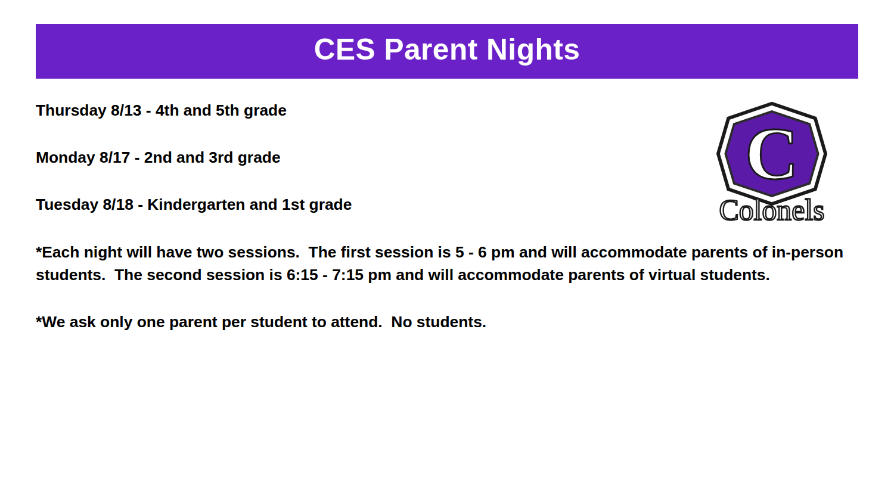CES Parent Nights
C Colonels
Thursday 8/13 - 4th and 5th grade
Monday 8/17 - 2nd and 3rd grade
Tuesday 8/18 - Kindergarten and 1st grade
*Each night will have two sessions. The first session is 5 - 6 pm and will accommodate parents of in-person students. The second session is 6:15 - 7:15 pm and will accommodate parents of virtual students.
*We ask only one parent per student to attend. No students.